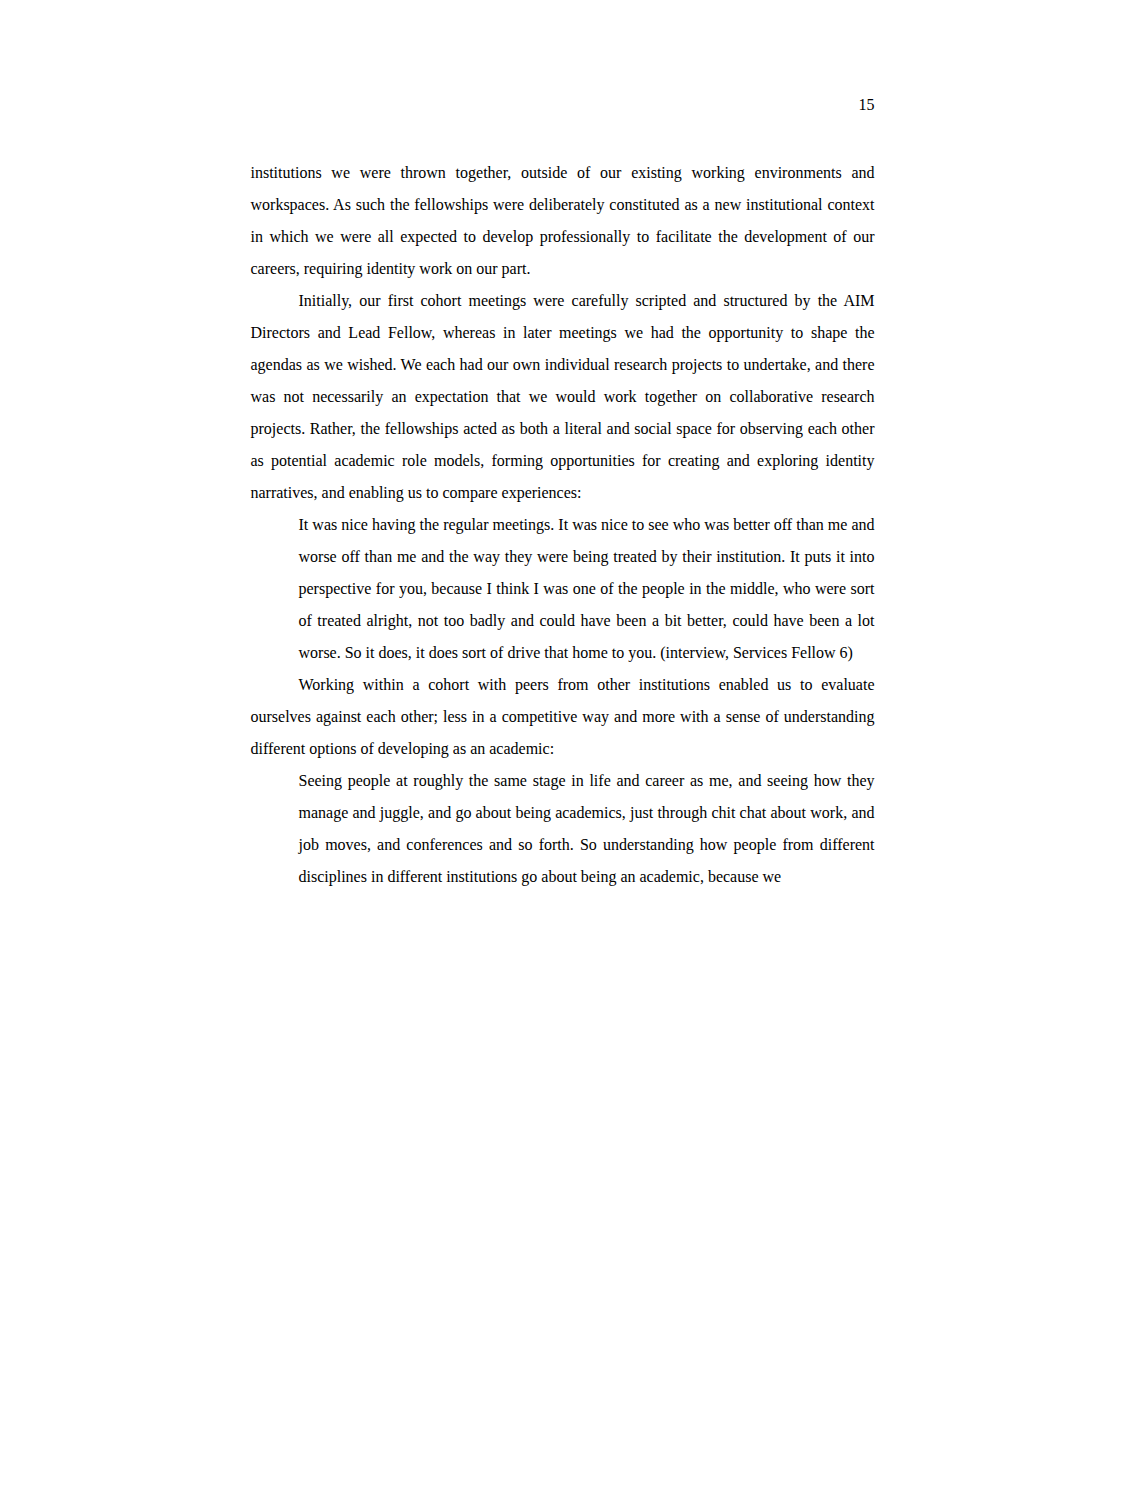15
institutions we were thrown together, outside of our existing working environments and workspaces. As such the fellowships were deliberately constituted as a new institutional context in which we were all expected to develop professionally to facilitate the development of our careers, requiring identity work on our part.
Initially, our first cohort meetings were carefully scripted and structured by the AIM Directors and Lead Fellow, whereas in later meetings we had the opportunity to shape the agendas as we wished. We each had our own individual research projects to undertake, and there was not necessarily an expectation that we would work together on collaborative research projects. Rather, the fellowships acted as both a literal and social space for observing each other as potential academic role models, forming opportunities for creating and exploring identity narratives, and enabling us to compare experiences:
It was nice having the regular meetings. It was nice to see who was better off than me and worse off than me and the way they were being treated by their institution. It puts it into perspective for you, because I think I was one of the people in the middle, who were sort of treated alright, not too badly and could have been a bit better, could have been a lot worse. So it does, it does sort of drive that home to you. (interview, Services Fellow 6)
Working within a cohort with peers from other institutions enabled us to evaluate ourselves against each other; less in a competitive way and more with a sense of understanding different options of developing as an academic:
Seeing people at roughly the same stage in life and career as me, and seeing how they manage and juggle, and go about being academics, just through chit chat about work, and job moves, and conferences and so forth. So understanding how people from different disciplines in different institutions go about being an academic, because we